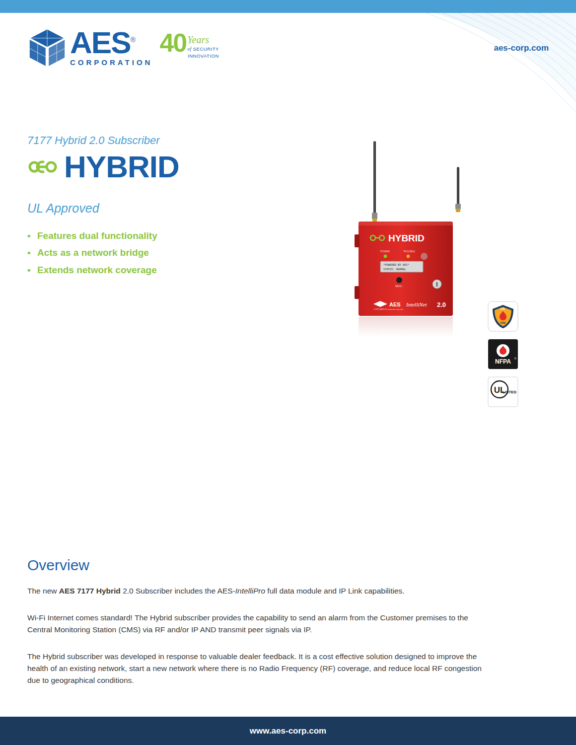AES®
CORPORATION
40
Years
of SECURITY
INNOVATION
aes-corp.com
7177 Hybrid 2.0 Subscriber
HYBRID
UL Approved
Features dual functionality
Acts as a network bridge
Extends network coverage
HYBRID POWER TROUBLE *POWERED BY AES* STATUS: NORMAL MENU AES IntelliNet 2.0 CORPORATION | www.aes-corp.com AES IntelliNet
CAL FIRE NFPA ® UL LISTED
Overview
The new AES 7177 Hybrid 2.0 Subscriber includes the AES-IntelliPro full data module and IP Link capabilities.
Wi-Fi Internet comes standard! The Hybrid subscriber provides the capability to send an alarm from the Customer premises to the Central Monitoring Station (CMS) via RF and/or IP AND transmit peer signals via IP.
The Hybrid subscriber was developed in response to valuable dealer feedback. It is a cost effective solution designed to improve the health of an existing network, start a new network where there is no Radio Frequency (RF) coverage, and reduce local RF congestion due to geographical conditions.
www.aes-corp.com